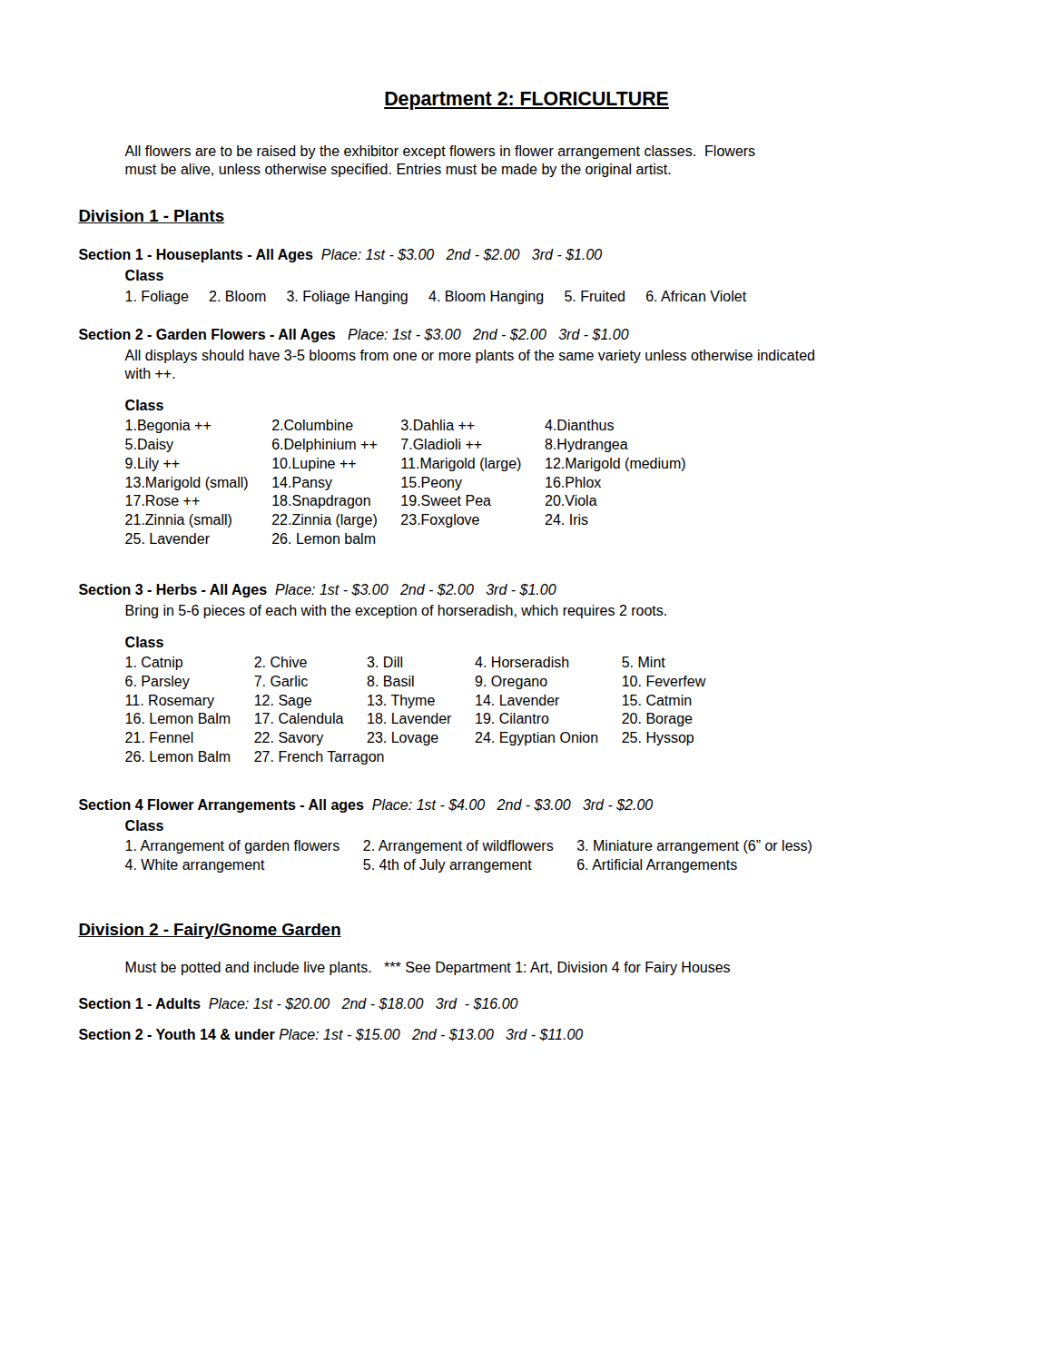Department 2: FLORICULTURE
All flowers are to be raised by the exhibitor except flowers in flower arrangement classes. Flowers must be alive, unless otherwise specified. Entries must be made by the original artist.
Division 1 - Plants
Section 1 - Houseplants - All Ages Place: 1st - $3.00 2nd - $2.00 3rd - $1.00
Class
1. Foliage 2. Bloom 3. Foliage Hanging 4. Bloom Hanging 5. Fruited 6. African Violet
Section 2 - Garden Flowers - All Ages Place: 1st - $3.00 2nd - $2.00 3rd - $1.00
All displays should have 3-5 blooms from one or more plants of the same variety unless otherwise indicated with ++.
Class
| 1.Begonia ++ | 2.Columbine | 3.Dahlia ++ | 4.Dianthus |
| 5.Daisy | 6.Delphinium ++ | 7.Gladioli ++ | 8.Hydrangea |
| 9.Lily ++ | 10.Lupine ++ | 11.Marigold (large) | 12.Marigold (medium) |
| 13.Marigold (small) | 14.Pansy | 15.Peony | 16.Phlox |
| 17.Rose ++ | 18.Snapdragon | 19.Sweet Pea | 20.Viola |
| 21.Zinnia (small) | 22.Zinnia (large) | 23.Foxglove | 24. Iris |
| 25. Lavender | 26. Lemon balm | | |
Section 3 - Herbs - All Ages Place: 1st - $3.00 2nd - $2.00 3rd - $1.00
Bring in 5-6 pieces of each with the exception of horseradish, which requires 2 roots.
Class
| 1. Catnip | 2. Chive | 3. Dill | 4. Horseradish | 5. Mint |
| 6. Parsley | 7. Garlic | 8. Basil | 9. Oregano | 10. Feverfew |
| 11. Rosemary | 12. Sage | 13. Thyme | 14. Lavender | 15. Catmin |
| 16. Lemon Balm | 17. Calendula | 18. Lavender | 19. Cilantro | 20. Borage |
| 21. Fennel | 22. Savory | 23. Lovage | 24. Egyptian Onion | 25. Hyssop |
| 26. Lemon Balm | 27. French Tarragon |
Section 4 Flower Arrangements - All ages Place: 1st - $4.00 2nd - $3.00 3rd - $2.00
Class
| 1. Arrangement of garden flowers | 2. Arrangement of wildflowers | 3. Miniature arrangement (6” or less) |
| 4. White arrangement | 5. 4th of July arrangement | 6. Artificial Arrangements |
Division 2 - Fairy/Gnome Garden
Must be potted and include live plants. *** See Department 1: Art, Division 4 for Fairy Houses
Section 1 - Adults Place: 1st - $20.00 2nd - $18.00 3rd - $16.00
Section 2 - Youth 14 & under Place: 1st - $15.00 2nd - $13.00 3rd - $11.00